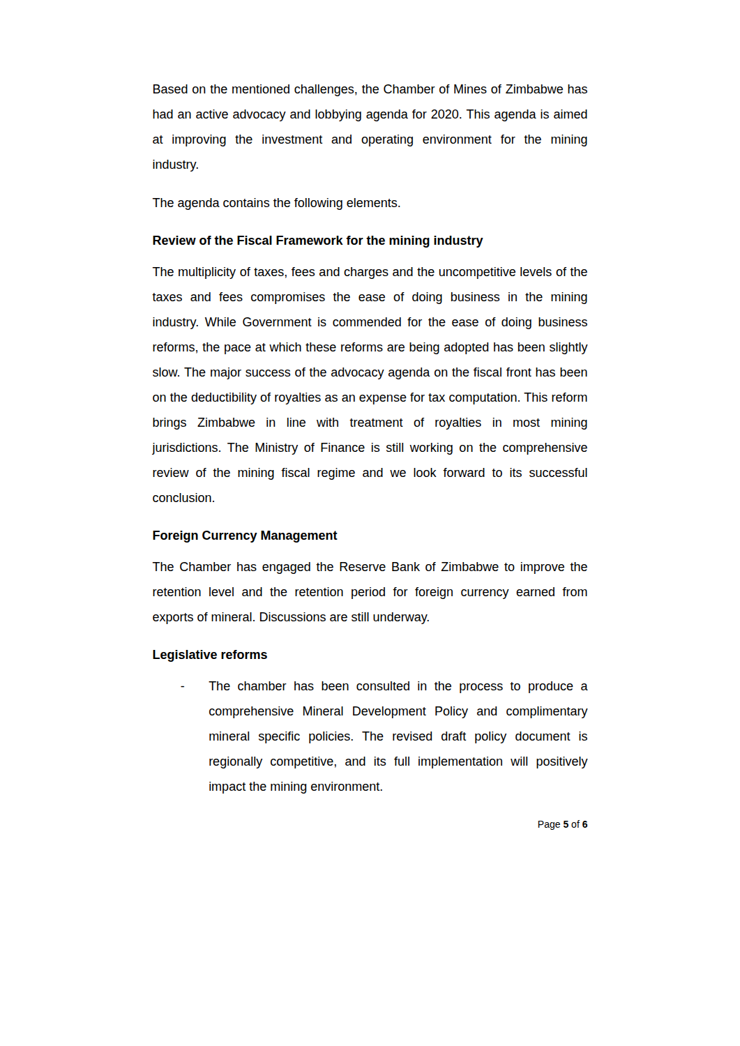Based on the mentioned challenges, the Chamber of Mines of Zimbabwe has had an active advocacy and lobbying agenda for 2020. This agenda is aimed at improving the investment and operating environment for the mining industry.
The agenda contains the following elements.
Review of the Fiscal Framework for the mining industry
The multiplicity of taxes, fees and charges and the uncompetitive levels of the taxes and fees compromises the ease of doing business in the mining industry. While Government is commended for the ease of doing business reforms, the pace at which these reforms are being adopted has been slightly slow. The major success of the advocacy agenda on the fiscal front has been on the deductibility of royalties as an expense for tax computation. This reform brings Zimbabwe in line with treatment of royalties in most mining jurisdictions. The Ministry of Finance is still working on the comprehensive review of the mining fiscal regime and we look forward to its successful conclusion.
Foreign Currency Management
The Chamber has engaged the Reserve Bank of Zimbabwe to improve the retention level and the retention period for foreign currency earned from exports of mineral. Discussions are still underway.
Legislative reforms
The chamber has been consulted in the process to produce a comprehensive Mineral Development Policy and complimentary mineral specific policies. The revised draft policy document is regionally competitive, and its full implementation will positively impact the mining environment.
Page 5 of 6